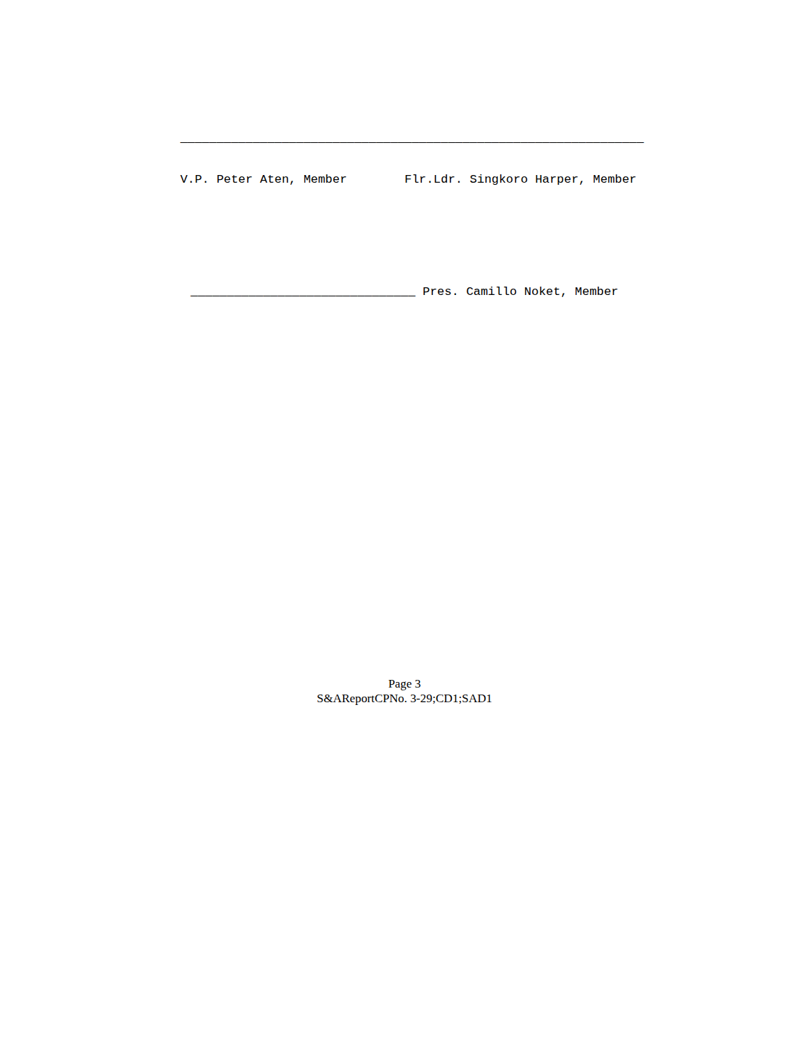| _______________________________ V.P. Peter Aten, Member | _________________________________ Flr.Ldr. Singkoro Harper, Member |
_______________________________ Pres. Camillo Noket, Member
Page 3
S&AReportCPNo. 3-29;CD1;SAD1